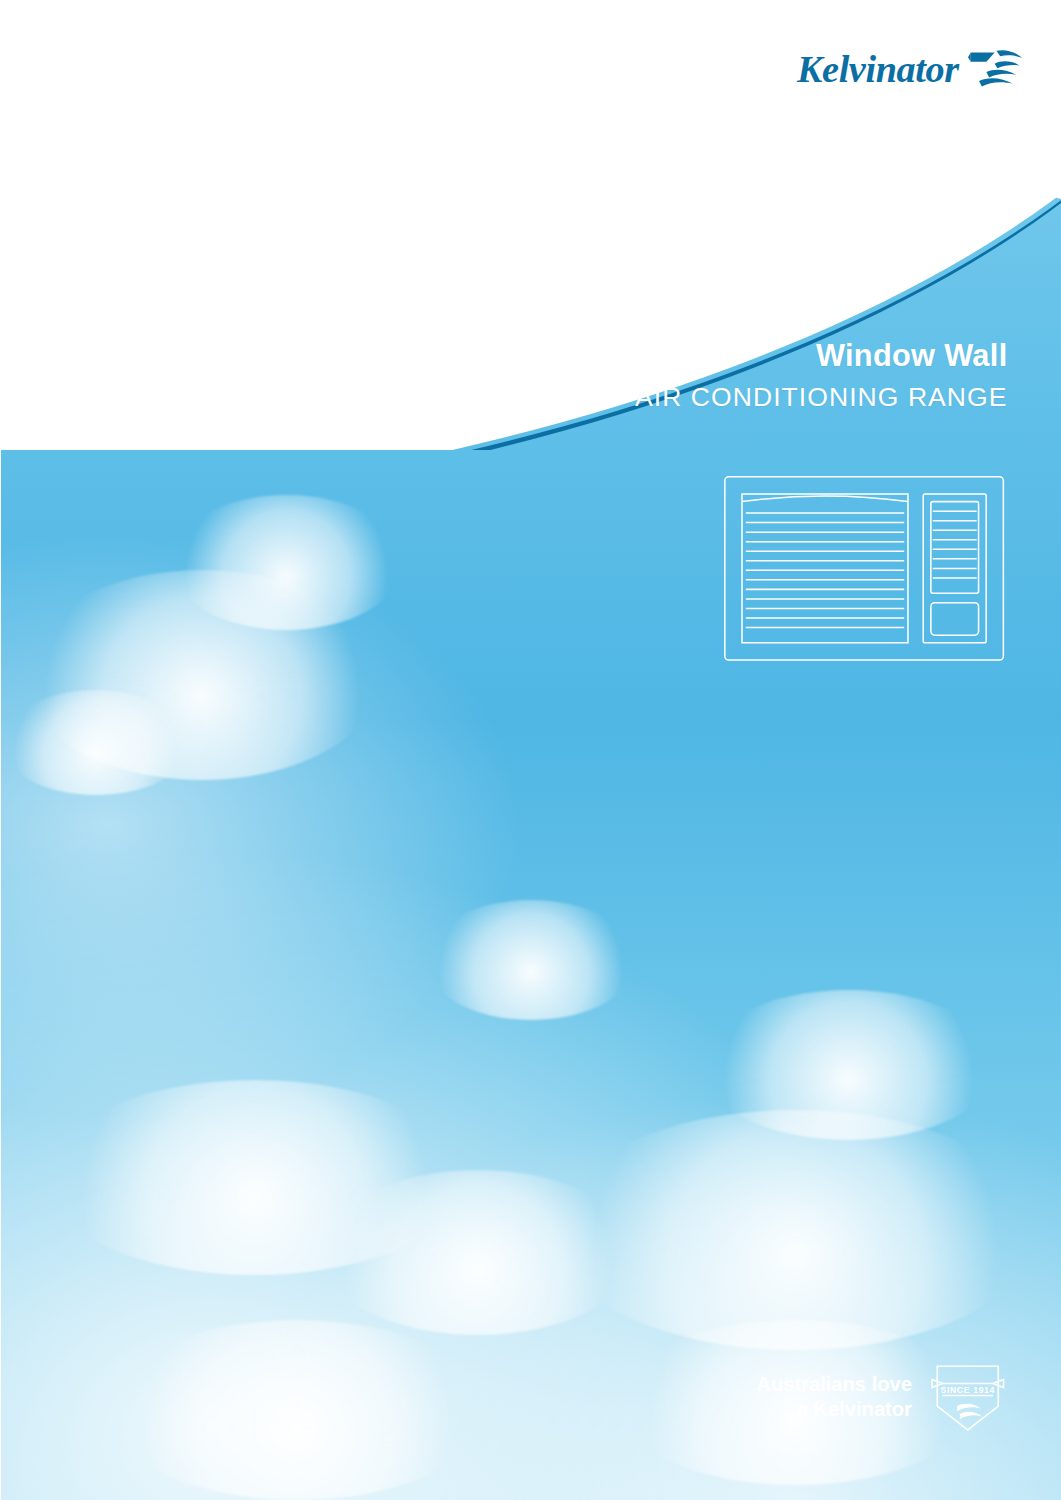Kelvinator
Window Wall
Air Conditioning Range
Australians love
a Kelvinator
SINCE 1914